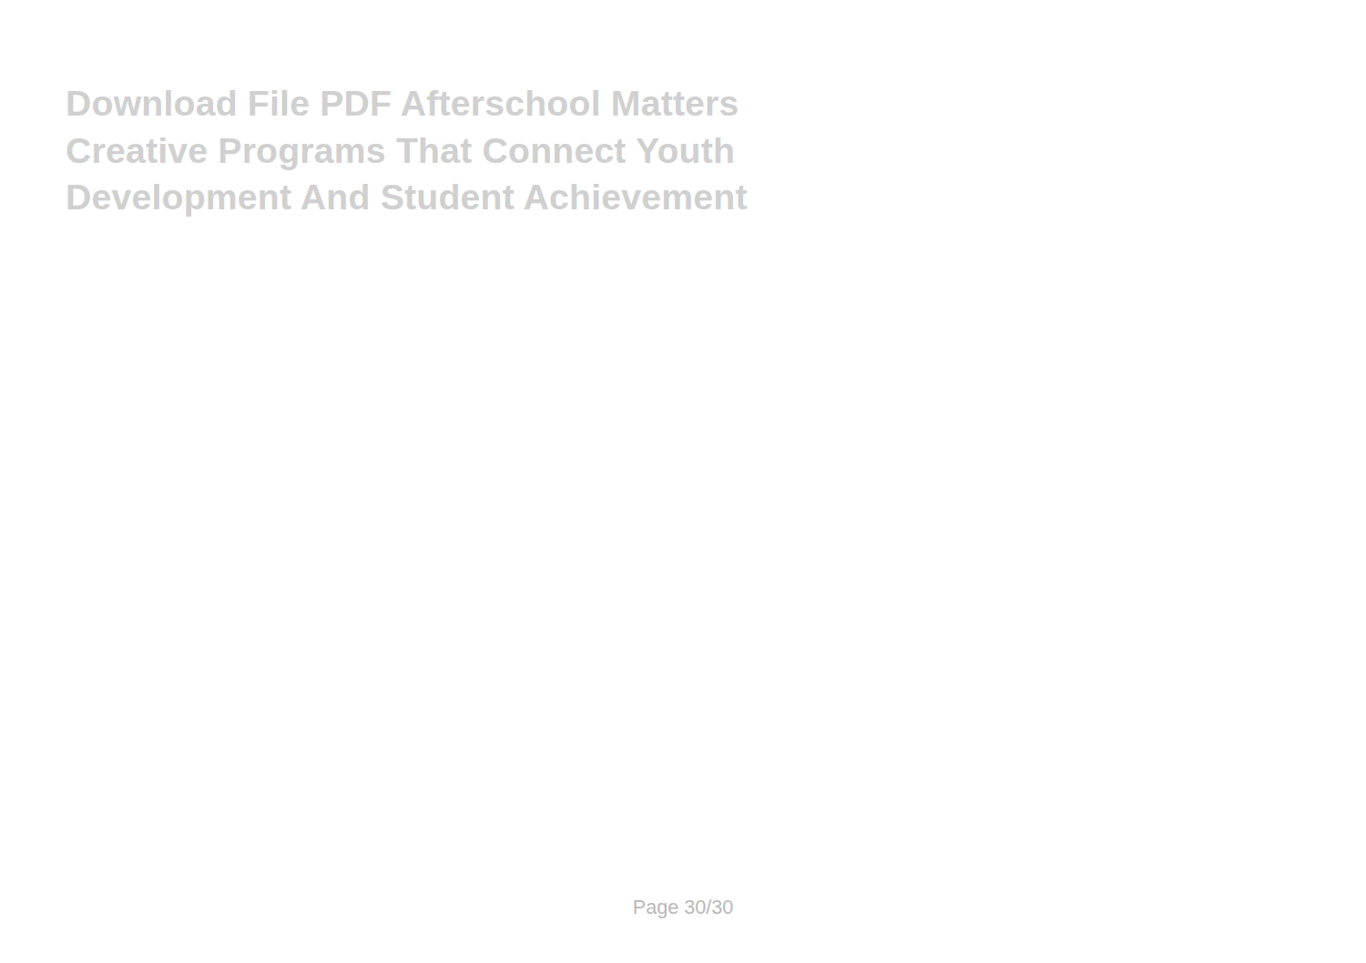Download File PDF Afterschool Matters Creative Programs That Connect Youth Development And Student Achievement
Page 30/30